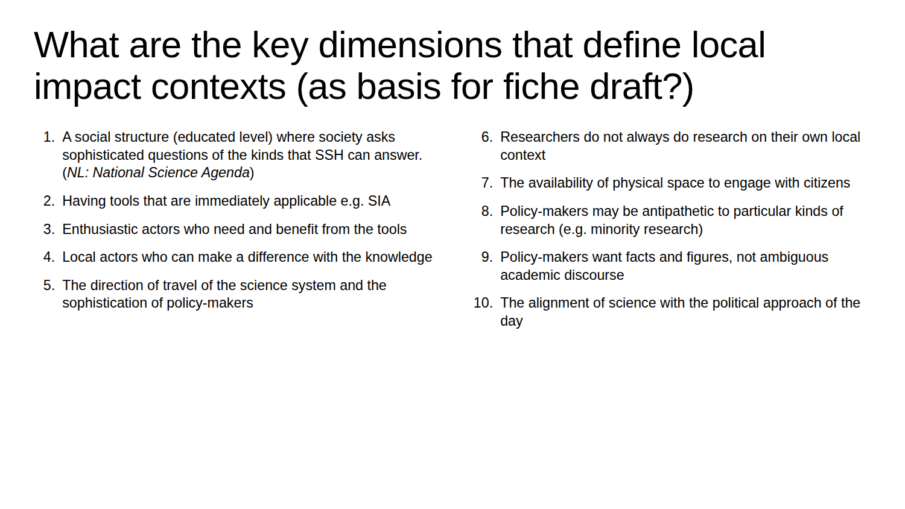What are the key dimensions that define local impact contexts (as basis for fiche draft?)
A social structure (educated level) where society asks sophisticated questions of the kinds that SSH can answer. (NL: National Science Agenda)
Having tools that are immediately applicable e.g. SIA
Enthusiastic actors who need and benefit from the tools
Local actors who can make a difference with the knowledge
The direction of travel of the science system and the sophistication of policy-makers
Researchers do not always do research on their own local context
The availability of physical space to engage with citizens
Policy-makers may be antipathetic to particular kinds of research (e.g. minority research)
Policy-makers want facts and figures, not ambiguous academic discourse
The alignment of science with the political approach of the day